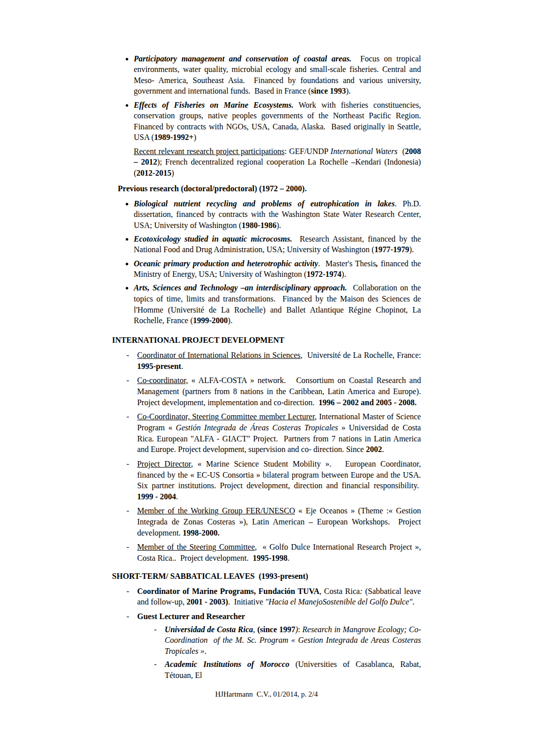Participatory management and conservation of coastal areas. Focus on tropical environments, water quality, microbial ecology and small-scale fisheries. Central and Meso- America, Southeast Asia. Financed by foundations and various university, government and international funds. Based in France (since 1993).
Effects of Fisheries on Marine Ecosystems. Work with fisheries constituencies, conservation groups, native peoples governments of the Northeast Pacific Region. Financed by contracts with NGOs, USA, Canada, Alaska. Based originally in Seattle, USA (1989-1992+)
Recent relevant research project participations: GEF/UNDP International Waters (2008 – 2012); French decentralized regional cooperation La Rochelle –Kendari (Indonesia) (2012-2015)
Previous research (doctoral/predoctoral) (1972 – 2000).
Biological nutrient recycling and problems of eutrophication in lakes. Ph.D. dissertation, financed by contracts with the Washington State Water Research Center, USA; University of Washington (1980-1986).
Ecotoxicology studied in aquatic microcosms. Research Assistant, financed by the National Food and Drug Administration, USA; University of Washington (1977-1979).
Oceanic primary production and heterotrophic activity. Master's Thesis, financed the Ministry of Energy, USA; University of Washington (1972-1974).
Arts, Sciences and Technology –an interdisciplinary approach. Collaboration on the topics of time, limits and transformations. Financed by the Maison des Sciences de l'Homme (Université de La Rochelle) and Ballet Atlantique Régine Chopinot, La Rochelle, France (1999-2000).
INTERNATIONAL PROJECT DEVELOPMENT
Coordinator of International Relations in Sciences, Université de La Rochelle, France: 1995-present.
Co-coordinator, « ALFA-COSTA » network. Consortium on Coastal Research and Management (partners from 8 nations in the Caribbean, Latin America and Europe). Project development, implementation and co-direction. 1996 – 2002 and 2005 - 2008.
Co-Coordinator, Steering Committee member Lecturer, International Master of Science Program « Gestión Integrada de Áreas Costeras Tropicales » Universidad de Costa Rica. European "ALFA - GIACT" Project. Partners from 7 nations in Latin America and Europe. Project development, supervision and co- direction. Since 2002.
Project Director, « Marine Science Student Mobility ». European Coordinator, financed by the « EC-US Consortia » bilateral program between Europe and the USA. Six partner institutions. Project development, direction and financial responsibility. 1999 - 2004.
Member of the Working Group FER/UNESCO « Eje Oceanos » (Theme :« Gestion Integrada de Zonas Costeras »), Latin American – European Workshops. Project development. 1998-2000.
Member of the Steering Committee, « Golfo Dulce International Research Project », Costa Rica.. Project development. 1995-1998.
SHORT-TERM/ SABBATICAL LEAVES (1993-present)
Coordinator of Marine Programs, Fundación TUVA, Costa Rica: (Sabbatical leave and follow-up, 2001 - 2003). Initiative "Hacia el ManejoSostenible del Golfo Dulce".
Guest Lecturer and Researcher
Universidad de Costa Rica, (since 1997): Research in Mangrove Ecology; Co-Coordination of the M. Sc. Program « Gestion Integrada de Areas Costeras Tropicales ».
Academic Institutions of Morocco (Universities of Casablanca, Rabat, Tétouan, El
HJHartmann C.V., 01/2014, p. 2/4